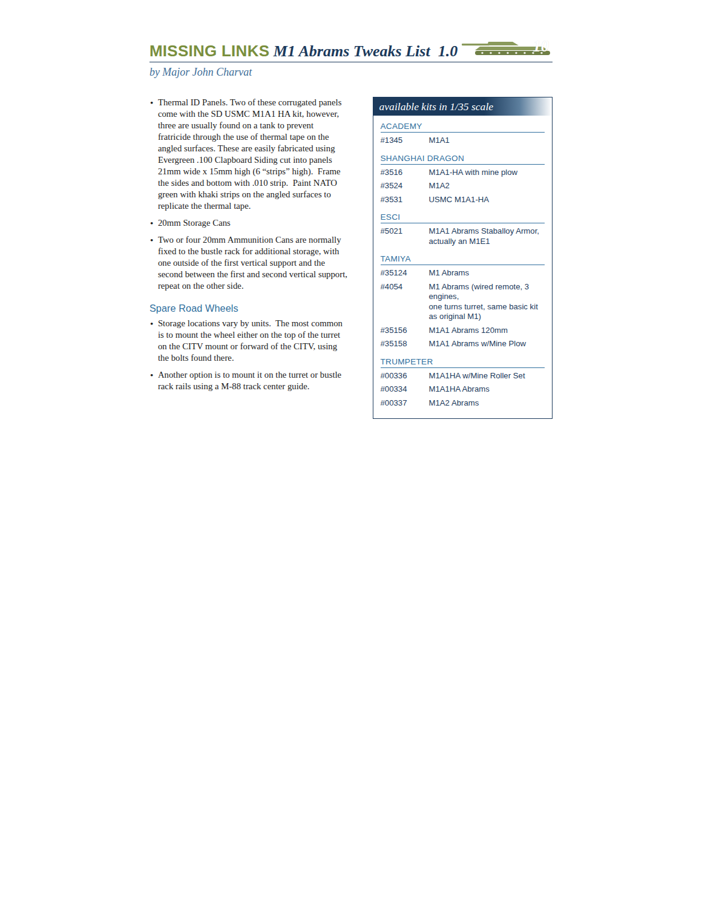10
MISSING LINKS M1 Abrams Tweaks List 1.0
by Major John Charvat
Thermal ID Panels. Two of these corrugated panels come with the SD USMC M1A1 HA kit, however, three are usually found on a tank to prevent fratricide through the use of thermal tape on the angled surfaces. These are easily fabricated using Evergreen .100 Clapboard Siding cut into panels 21mm wide x 15mm high (6 “strips” high). Frame the sides and bottom with .010 strip. Paint NATO green with khaki strips on the angled surfaces to replicate the thermal tape.
20mm Storage Cans
Two or four 20mm Ammunition Cans are normally fixed to the bustle rack for additional storage, with one outside of the first vertical support and the second between the first and second vertical support, repeat on the other side.
Spare Road Wheels
Storage locations vary by units. The most common is to mount the wheel either on the top of the turret on the CITV mount or forward of the CITV, using the bolts found there.
Another option is to mount it on the turret or bustle rack rails using a M-88 track center guide.
available kits in 1/35 scale
ACADEMY
| #1345 | M1A1 |
SHANGHAI DRAGON
| #3516 | M1A1-HA with mine plow |
| #3524 | M1A2 |
| #3531 | USMC M1A1-HA |
ESCI
| #5021 | M1A1 Abrams Staballoy Armor, actually an M1E1 |
TAMIYA
| #35124 | M1 Abrams |
| #4054 | M1 Abrams (wired remote, 3 engines, one turns turret, same basic kit as original M1) |
| #35156 | M1A1 Abrams 120mm |
| #35158 | M1A1 Abrams w/Mine Plow |
TRUMPETER
| #00336 | M1A1HA w/Mine Roller Set |
| #00334 | M1A1HA Abrams |
| #00337 | M1A2 Abrams |